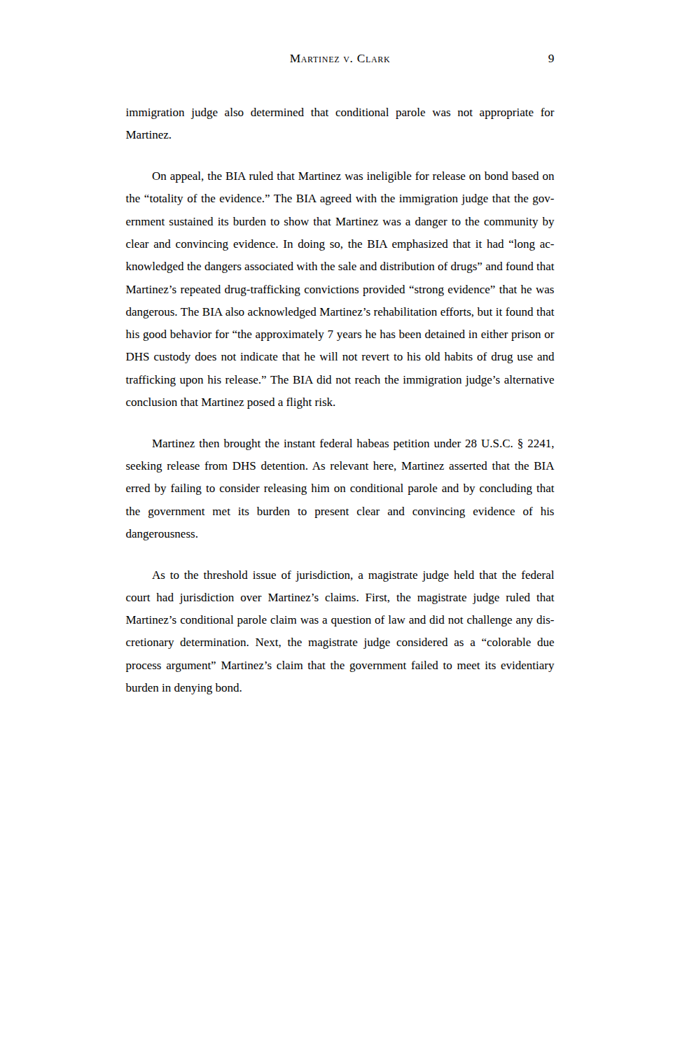Martinez v. Clark 9
immigration judge also determined that conditional parole was not appropriate for Martinez.
On appeal, the BIA ruled that Martinez was ineligible for release on bond based on the “totality of the evidence.” The BIA agreed with the immigration judge that the government sustained its burden to show that Martinez was a danger to the community by clear and convincing evidence. In doing so, the BIA emphasized that it had “long acknowledged the dangers associated with the sale and distribution of drugs” and found that Martinez’s repeated drug-trafficking convictions provided “strong evidence” that he was dangerous. The BIA also acknowledged Martinez’s rehabilitation efforts, but it found that his good behavior for “the approximately 7 years he has been detained in either prison or DHS custody does not indicate that he will not revert to his old habits of drug use and trafficking upon his release.” The BIA did not reach the immigration judge’s alternative conclusion that Martinez posed a flight risk.
Martinez then brought the instant federal habeas petition under 28 U.S.C. § 2241, seeking release from DHS detention. As relevant here, Martinez asserted that the BIA erred by failing to consider releasing him on conditional parole and by concluding that the government met its burden to present clear and convincing evidence of his dangerousness.
As to the threshold issue of jurisdiction, a magistrate judge held that the federal court had jurisdiction over Martinez’s claims. First, the magistrate judge ruled that Martinez’s conditional parole claim was a question of law and did not challenge any discretionary determination. Next, the magistrate judge considered as a “colorable due process argument” Martinez’s claim that the government failed to meet its evidentiary burden in denying bond.